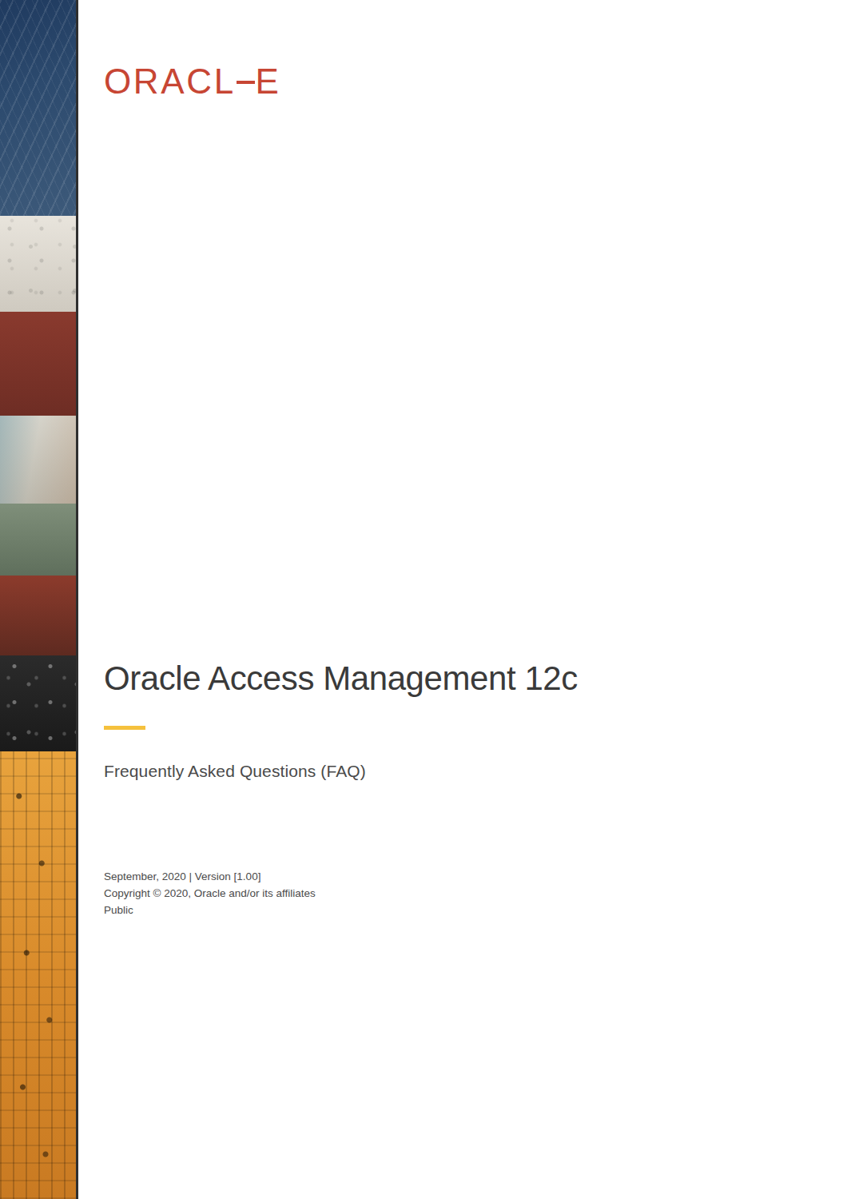ORACL E
Oracle Access Management 12c
Frequently Asked Questions (FAQ)
September, 2020 | Version [1.00]
Copyright © 2020, Oracle and/or its affiliates
Public